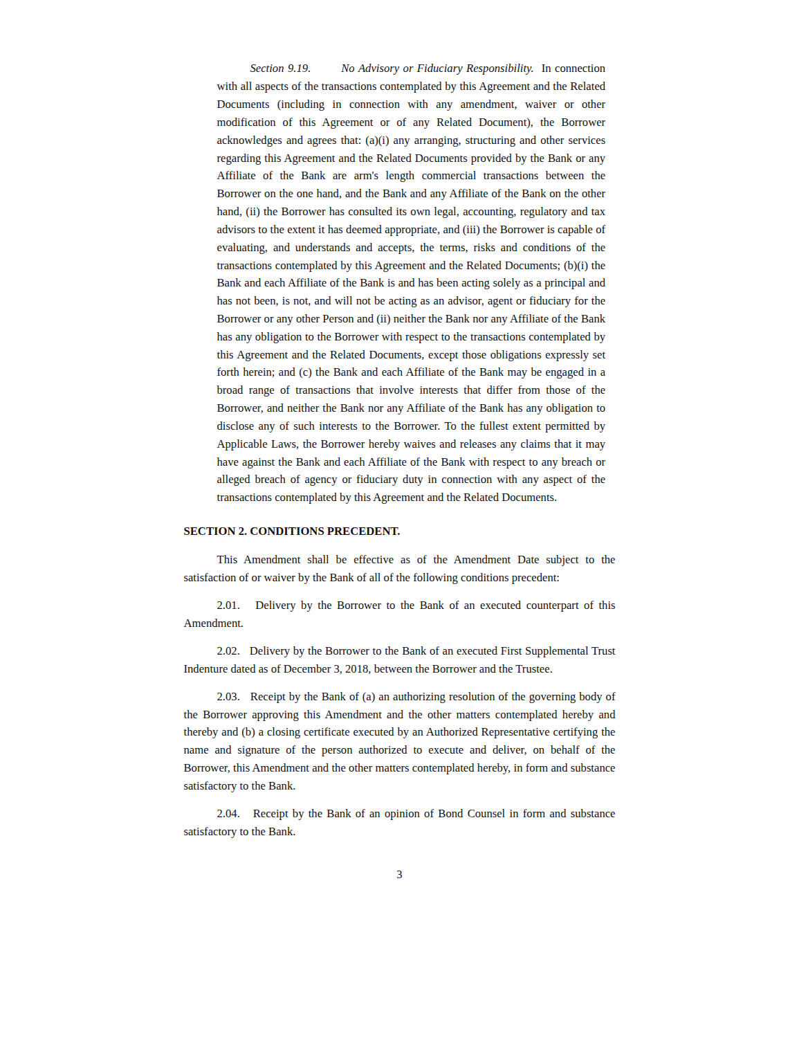Section 9.19. No Advisory or Fiduciary Responsibility. In connection with all aspects of the transactions contemplated by this Agreement and the Related Documents (including in connection with any amendment, waiver or other modification of this Agreement or of any Related Document), the Borrower acknowledges and agrees that: (a)(i) any arranging, structuring and other services regarding this Agreement and the Related Documents provided by the Bank or any Affiliate of the Bank are arm's length commercial transactions between the Borrower on the one hand, and the Bank and any Affiliate of the Bank on the other hand, (ii) the Borrower has consulted its own legal, accounting, regulatory and tax advisors to the extent it has deemed appropriate, and (iii) the Borrower is capable of evaluating, and understands and accepts, the terms, risks and conditions of the transactions contemplated by this Agreement and the Related Documents; (b)(i) the Bank and each Affiliate of the Bank is and has been acting solely as a principal and has not been, is not, and will not be acting as an advisor, agent or fiduciary for the Borrower or any other Person and (ii) neither the Bank nor any Affiliate of the Bank has any obligation to the Borrower with respect to the transactions contemplated by this Agreement and the Related Documents, except those obligations expressly set forth herein; and (c) the Bank and each Affiliate of the Bank may be engaged in a broad range of transactions that involve interests that differ from those of the Borrower, and neither the Bank nor any Affiliate of the Bank has any obligation to disclose any of such interests to the Borrower. To the fullest extent permitted by Applicable Laws, the Borrower hereby waives and releases any claims that it may have against the Bank and each Affiliate of the Bank with respect to any breach or alleged breach of agency or fiduciary duty in connection with any aspect of the transactions contemplated by this Agreement and the Related Documents.
SECTION 2. CONDITIONS PRECEDENT.
This Amendment shall be effective as of the Amendment Date subject to the satisfaction of or waiver by the Bank of all of the following conditions precedent:
2.01. Delivery by the Borrower to the Bank of an executed counterpart of this Amendment.
2.02. Delivery by the Borrower to the Bank of an executed First Supplemental Trust Indenture dated as of December 3, 2018, between the Borrower and the Trustee.
2.03. Receipt by the Bank of (a) an authorizing resolution of the governing body of the Borrower approving this Amendment and the other matters contemplated hereby and thereby and (b) a closing certificate executed by an Authorized Representative certifying the name and signature of the person authorized to execute and deliver, on behalf of the Borrower, this Amendment and the other matters contemplated hereby, in form and substance satisfactory to the Bank.
2.04. Receipt by the Bank of an opinion of Bond Counsel in form and substance satisfactory to the Bank.
3